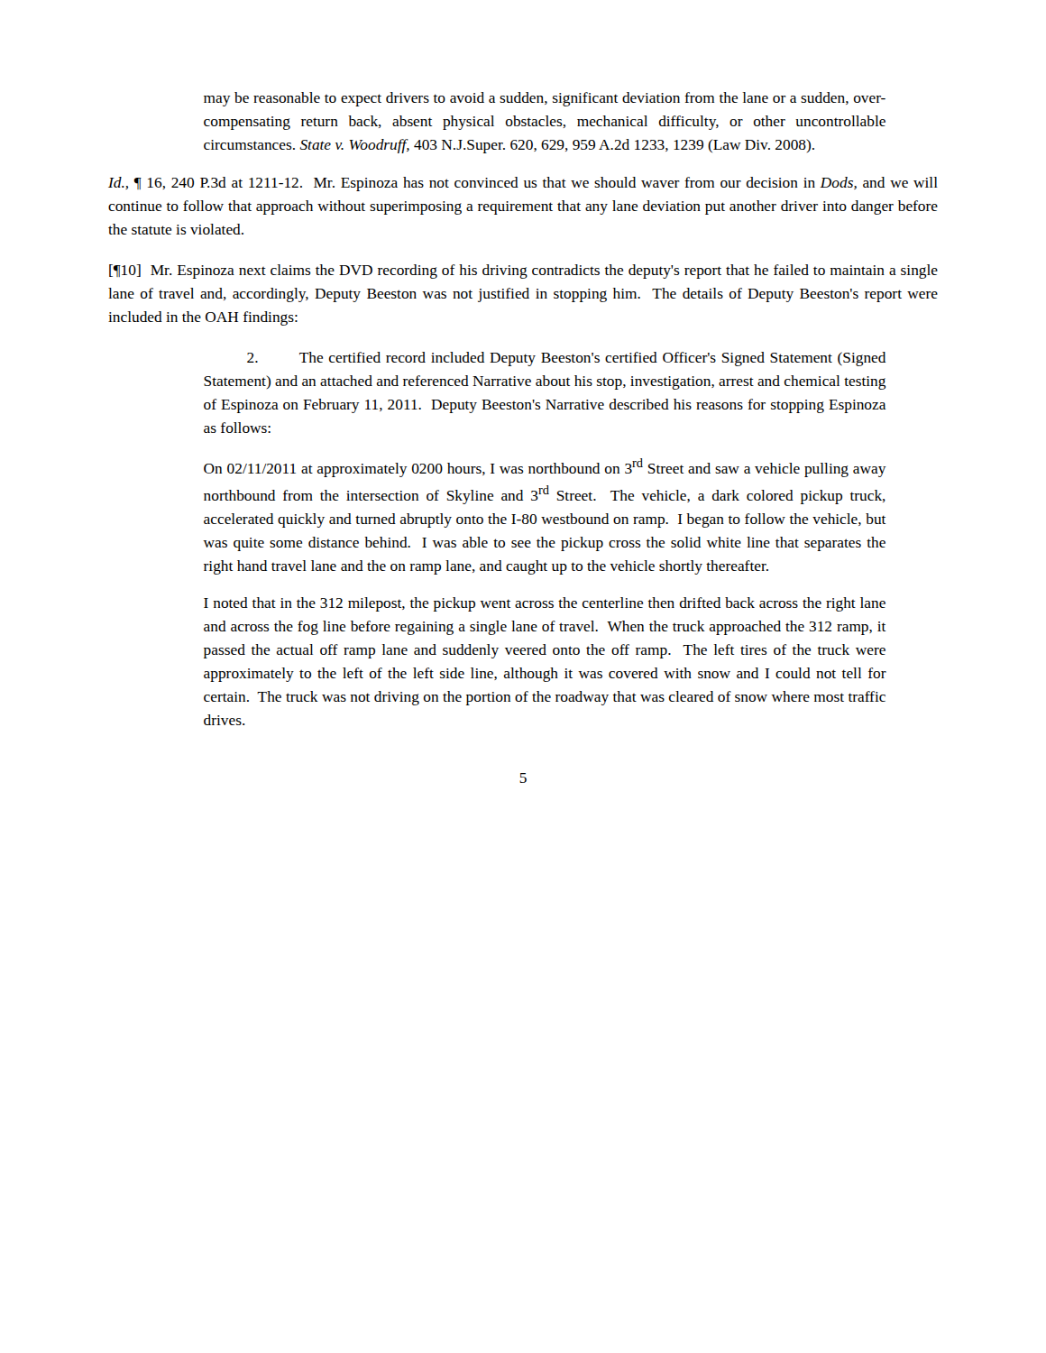may be reasonable to expect drivers to avoid a sudden, significant deviation from the lane or a sudden, over-compensating return back, absent physical obstacles, mechanical difficulty, or other uncontrollable circumstances. State v. Woodruff, 403 N.J.Super. 620, 629, 959 A.2d 1233, 1239 (Law Div. 2008).
Id., ¶ 16, 240 P.3d at 1211-12. Mr. Espinoza has not convinced us that we should waver from our decision in Dods, and we will continue to follow that approach without superimposing a requirement that any lane deviation put another driver into danger before the statute is violated.
[¶10] Mr. Espinoza next claims the DVD recording of his driving contradicts the deputy's report that he failed to maintain a single lane of travel and, accordingly, Deputy Beeston was not justified in stopping him. The details of Deputy Beeston's report were included in the OAH findings:
2. The certified record included Deputy Beeston's certified Officer's Signed Statement (Signed Statement) and an attached and referenced Narrative about his stop, investigation, arrest and chemical testing of Espinoza on February 11, 2011. Deputy Beeston's Narrative described his reasons for stopping Espinoza as follows:
On 02/11/2011 at approximately 0200 hours, I was northbound on 3rd Street and saw a vehicle pulling away northbound from the intersection of Skyline and 3rd Street. The vehicle, a dark colored pickup truck, accelerated quickly and turned abruptly onto the I-80 westbound on ramp. I began to follow the vehicle, but was quite some distance behind. I was able to see the pickup cross the solid white line that separates the right hand travel lane and the on ramp lane, and caught up to the vehicle shortly thereafter.
I noted that in the 312 milepost, the pickup went across the centerline then drifted back across the right lane and across the fog line before regaining a single lane of travel. When the truck approached the 312 ramp, it passed the actual off ramp lane and suddenly veered onto the off ramp. The left tires of the truck were approximately to the left of the left side line, although it was covered with snow and I could not tell for certain. The truck was not driving on the portion of the roadway that was cleared of snow where most traffic drives.
5